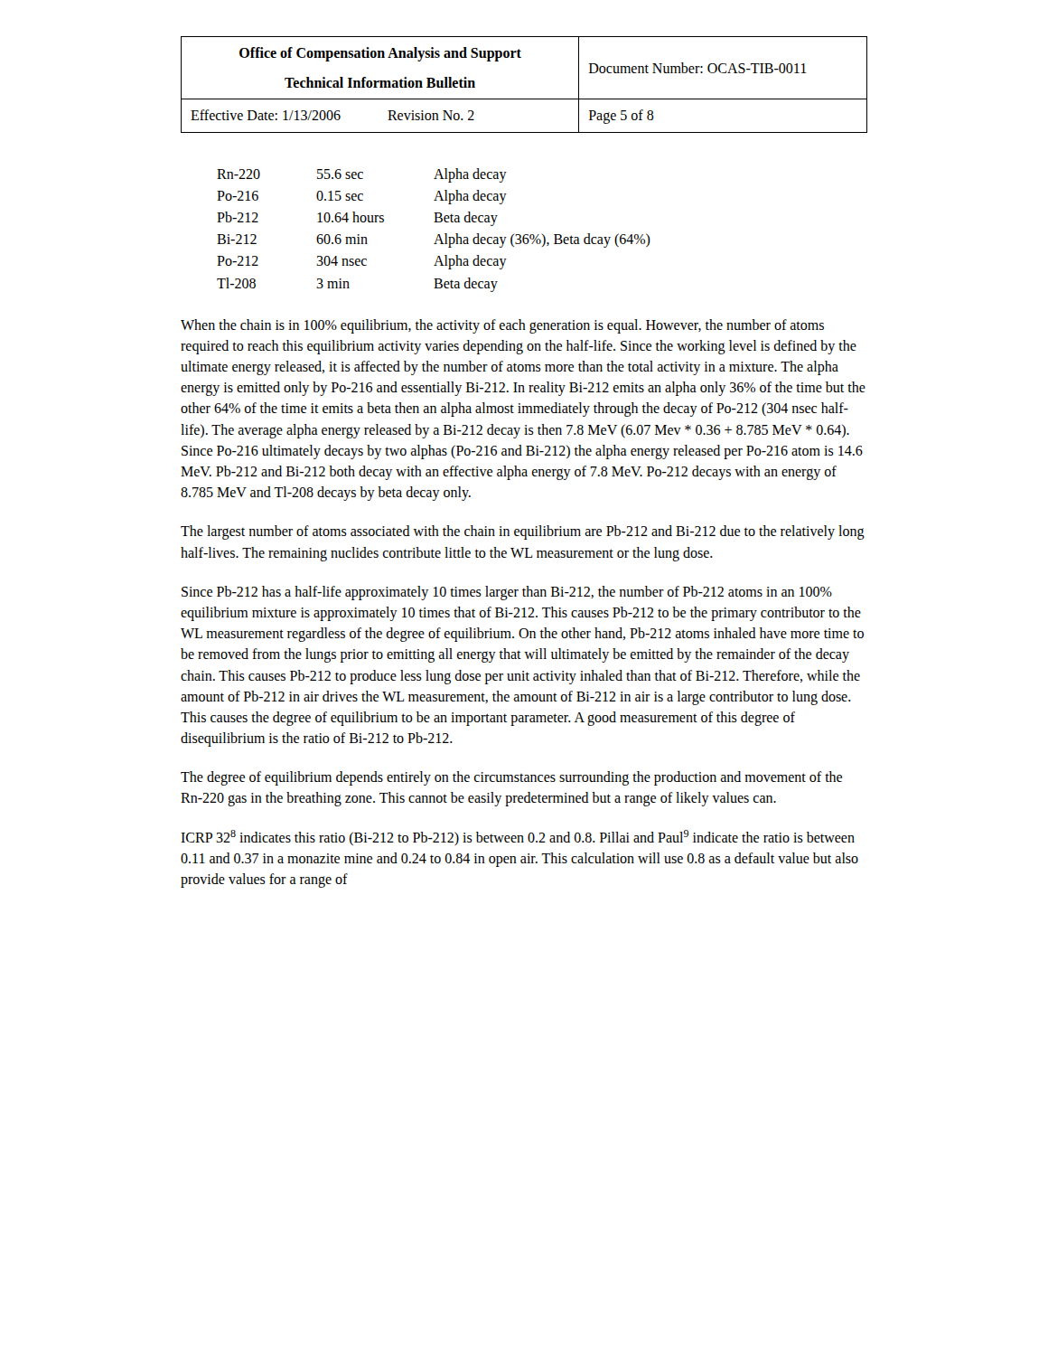| Office of Compensation Analysis and Support Technical Information Bulletin | Document Number: OCAS-TIB-0011 |
| Effective Date: 1/13/2006 Revision No. 2 | Page 5 of 8 |
| Rn-220 | 55.6 sec | Alpha decay |
| Po-216 | 0.15 sec | Alpha decay |
| Pb-212 | 10.64 hours | Beta decay |
| Bi-212 | 60.6 min | Alpha decay (36%), Beta dcay (64%) |
| Po-212 | 304 nsec | Alpha decay |
| Tl-208 | 3 min | Beta decay |
When the chain is in 100% equilibrium, the activity of each generation is equal. However, the number of atoms required to reach this equilibrium activity varies depending on the half-life. Since the working level is defined by the ultimate energy released, it is affected by the number of atoms more than the total activity in a mixture. The alpha energy is emitted only by Po-216 and essentially Bi-212. In reality Bi-212 emits an alpha only 36% of the time but the other 64% of the time it emits a beta then an alpha almost immediately through the decay of Po-212 (304 nsec half-life). The average alpha energy released by a Bi-212 decay is then 7.8 MeV (6.07 Mev * 0.36 + 8.785 MeV * 0.64). Since Po-216 ultimately decays by two alphas (Po-216 and Bi-212) the alpha energy released per Po-216 atom is 14.6 MeV. Pb-212 and Bi-212 both decay with an effective alpha energy of 7.8 MeV. Po-212 decays with an energy of 8.785 MeV and Tl-208 decays by beta decay only.
The largest number of atoms associated with the chain in equilibrium are Pb-212 and Bi-212 due to the relatively long half-lives. The remaining nuclides contribute little to the WL measurement or the lung dose.
Since Pb-212 has a half-life approximately 10 times larger than Bi-212, the number of Pb-212 atoms in an 100% equilibrium mixture is approximately 10 times that of Bi-212. This causes Pb-212 to be the primary contributor to the WL measurement regardless of the degree of equilibrium. On the other hand, Pb-212 atoms inhaled have more time to be removed from the lungs prior to emitting all energy that will ultimately be emitted by the remainder of the decay chain. This causes Pb-212 to produce less lung dose per unit activity inhaled than that of Bi-212. Therefore, while the amount of Pb-212 in air drives the WL measurement, the amount of Bi-212 in air is a large contributor to lung dose. This causes the degree of equilibrium to be an important parameter. A good measurement of this degree of disequilibrium is the ratio of Bi-212 to Pb-212.
The degree of equilibrium depends entirely on the circumstances surrounding the production and movement of the Rn-220 gas in the breathing zone. This cannot be easily predetermined but a range of likely values can.
ICRP 328 indicates this ratio (Bi-212 to Pb-212) is between 0.2 and 0.8. Pillai and Paul9 indicate the ratio is between 0.11 and 0.37 in a monazite mine and 0.24 to 0.84 in open air. This calculation will use 0.8 as a default value but also provide values for a range of